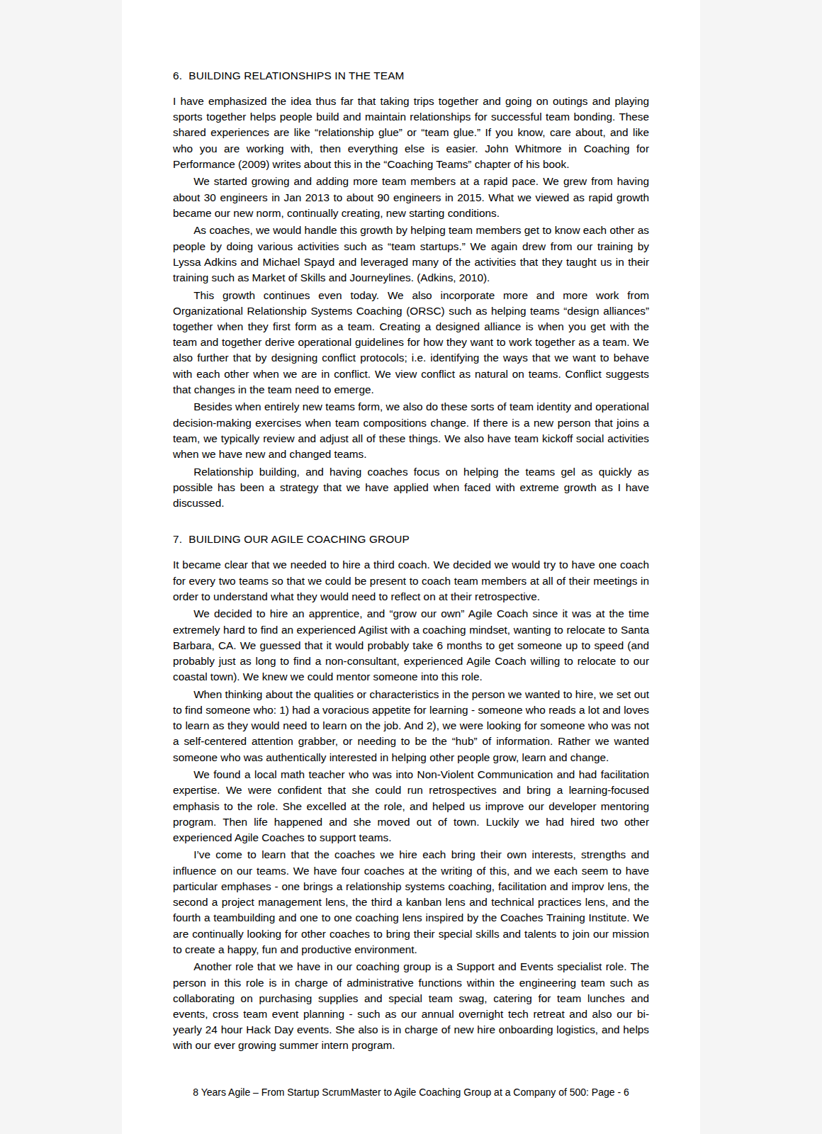6. BUILDING RELATIONSHIPS IN THE TEAM
I have emphasized the idea thus far that taking trips together and going on outings and playing sports together helps people build and maintain relationships for successful team bonding. These shared experiences are like “relationship glue” or “team glue.” If you know, care about, and like who you are working with, then everything else is easier. John Whitmore in Coaching for Performance (2009) writes about this in the “Coaching Teams” chapter of his book.
We started growing and adding more team members at a rapid pace. We grew from having about 30 engineers in Jan 2013 to about 90 engineers in 2015. What we viewed as rapid growth became our new norm, continually creating, new starting conditions.
As coaches, we would handle this growth by helping team members get to know each other as people by doing various activities such as “team startups.” We again drew from our training by Lyssa Adkins and Michael Spayd and leveraged many of the activities that they taught us in their training such as Market of Skills and Journeylines. (Adkins, 2010).
This growth continues even today. We also incorporate more and more work from Organizational Relationship Systems Coaching (ORSC) such as helping teams “design alliances” together when they first form as a team. Creating a designed alliance is when you get with the team and together derive operational guidelines for how they want to work together as a team. We also further that by designing conflict protocols; i.e. identifying the ways that we want to behave with each other when we are in conflict. We view conflict as natural on teams. Conflict suggests that changes in the team need to emerge.
Besides when entirely new teams form, we also do these sorts of team identity and operational decision-making exercises when team compositions change. If there is a new person that joins a team, we typically review and adjust all of these things. We also have team kickoff social activities when we have new and changed teams.
Relationship building, and having coaches focus on helping the teams gel as quickly as possible has been a strategy that we have applied when faced with extreme growth as I have discussed.
7. BUILDING OUR AGILE COACHING GROUP
It became clear that we needed to hire a third coach. We decided we would try to have one coach for every two teams so that we could be present to coach team members at all of their meetings in order to understand what they would need to reflect on at their retrospective.
We decided to hire an apprentice, and “grow our own” Agile Coach since it was at the time extremely hard to find an experienced Agilist with a coaching mindset, wanting to relocate to Santa Barbara, CA. We guessed that it would probably take 6 months to get someone up to speed (and probably just as long to find a non-consultant, experienced Agile Coach willing to relocate to our coastal town). We knew we could mentor someone into this role.
When thinking about the qualities or characteristics in the person we wanted to hire, we set out to find someone who: 1) had a voracious appetite for learning - someone who reads a lot and loves to learn as they would need to learn on the job. And 2), we were looking for someone who was not a self-centered attention grabber, or needing to be the “hub” of information. Rather we wanted someone who was authentically interested in helping other people grow, learn and change.
We found a local math teacher who was into Non-Violent Communication and had facilitation expertise. We were confident that she could run retrospectives and bring a learning-focused emphasis to the role. She excelled at the role, and helped us improve our developer mentoring program. Then life happened and she moved out of town. Luckily we had hired two other experienced Agile Coaches to support teams.
I’ve come to learn that the coaches we hire each bring their own interests, strengths and influence on our teams. We have four coaches at the writing of this, and we each seem to have particular emphases - one brings a relationship systems coaching, facilitation and improv lens, the second a project management lens, the third a kanban lens and technical practices lens, and the fourth a teambuilding and one to one coaching lens inspired by the Coaches Training Institute. We are continually looking for other coaches to bring their special skills and talents to join our mission to create a happy, fun and productive environment.
Another role that we have in our coaching group is a Support and Events specialist role. The person in this role is in charge of administrative functions within the engineering team such as collaborating on purchasing supplies and special team swag, catering for team lunches and events, cross team event planning - such as our annual overnight tech retreat and also our bi-yearly 24 hour Hack Day events. She also is in charge of new hire onboarding logistics, and helps with our ever growing summer intern program.
8 Years Agile – From Startup ScrumMaster to Agile Coaching Group at a Company of 500: Page - 6